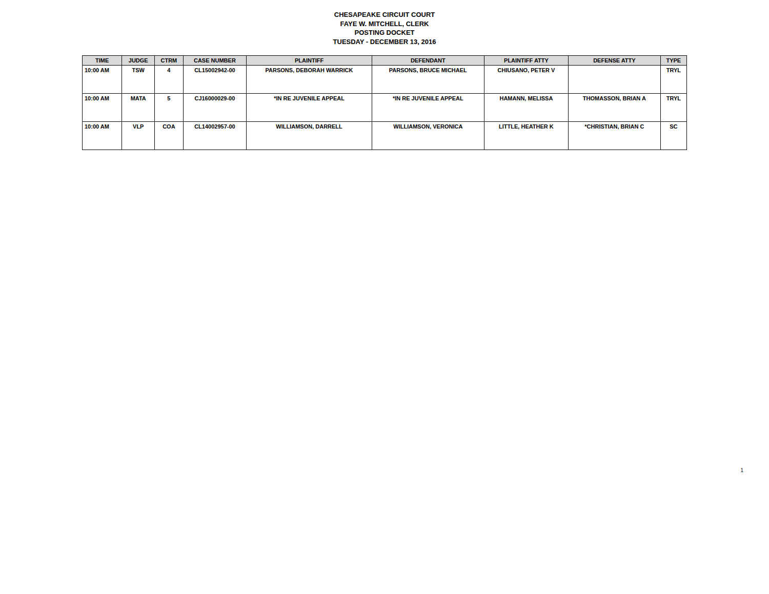CHESAPEAKE CIRCUIT COURT
FAYE W. MITCHELL, CLERK
POSTING DOCKET
TUESDAY - DECEMBER 13, 2016
| TIME | JUDGE | CTRM | CASE NUMBER | PLAINTIFF | DEFENDANT | PLAINTIFF ATTY | DEFENSE ATTY | TYPE |
| --- | --- | --- | --- | --- | --- | --- | --- | --- |
| 10:00 AM | TSW | 4 | CL15002942-00 | PARSONS, DEBORAH WARRICK | PARSONS, BRUCE MICHAEL | CHIUSANO, PETER V | | TRYL |
| 10:00 AM | MATA | 5 | CJ16000029-00 | *IN RE JUVENILE APPEAL | *IN RE JUVENILE APPEAL | HAMANN, MELISSA | THOMASSON, BRIAN A | TRYL |
| 10:00 AM | VLP | COA | CL14002957-00 | WILLIAMSON, DARRELL | WILLIAMSON, VERONICA | LITTLE, HEATHER K | *CHRISTIAN, BRIAN C | SC |
1